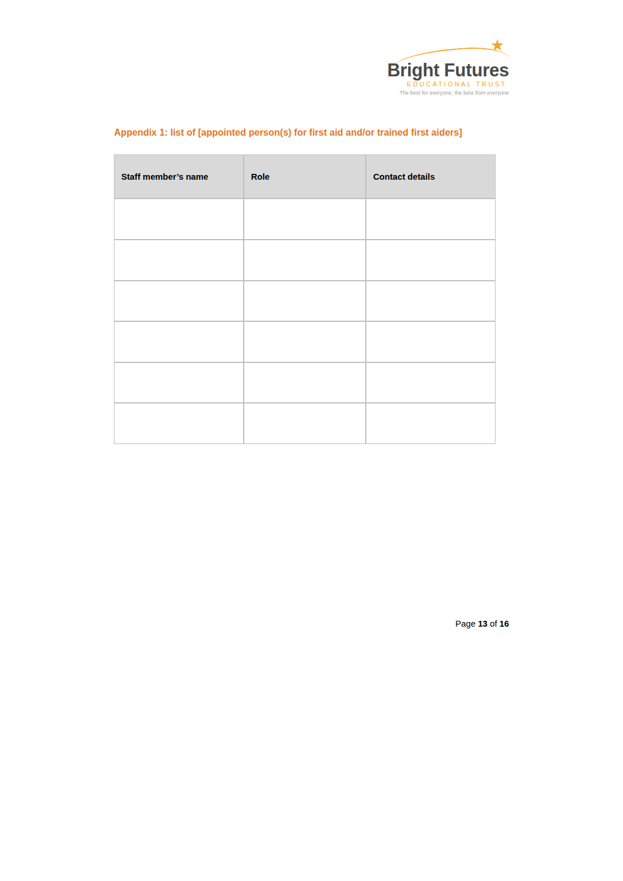★
Bright Futures
EDUCATIONAL TRUST
The best for everyone, the best from everyone
Appendix 1: list of [appointed person(s) for first aid and/or trained first aiders]
| Staff member’s name | Role | Contact details |
| --- | --- | --- |
Page 13 of 16